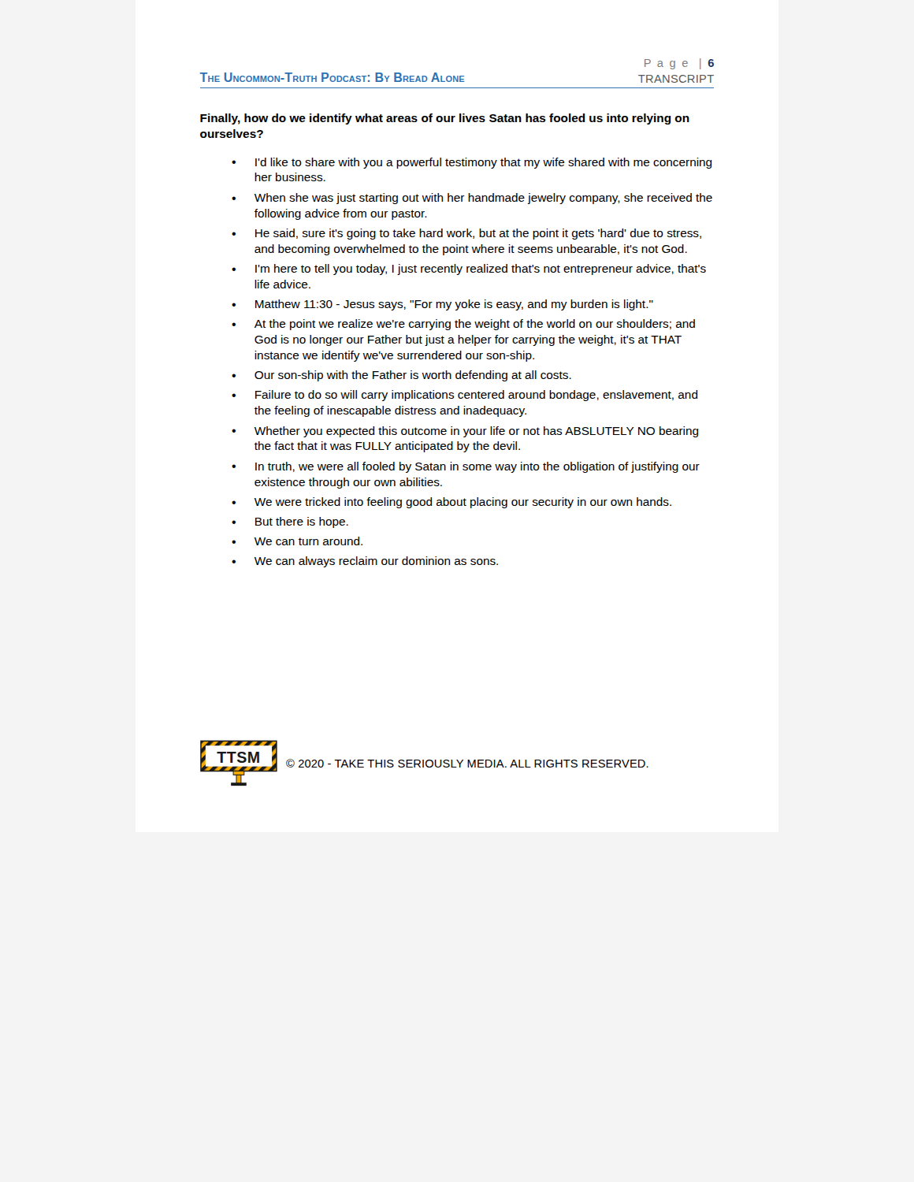P a g e | 6
The Uncommon-Truth Podcast: By Bread Alone
TRANSCRIPT
Finally, how do we identify what areas of our lives Satan has fooled us into relying on ourselves?
I'd like to share with you a powerful testimony that my wife shared with me concerning her business.
When she was just starting out with her handmade jewelry company, she received the following advice from our pastor.
He said, sure it's going to take hard work, but at the point it gets 'hard' due to stress, and becoming overwhelmed to the point where it seems unbearable, it's not God.
I'm here to tell you today, I just recently realized that's not entrepreneur advice, that's life advice.
Matthew 11:30 - Jesus says, "For my yoke is easy, and my burden is light."
At the point we realize we're carrying the weight of the world on our shoulders; and God is no longer our Father but just a helper for carrying the weight, it's at THAT instance we identify we've surrendered our son-ship.
Our son-ship with the Father is worth defending at all costs.
Failure to do so will carry implications centered around bondage, enslavement, and the feeling of inescapable distress and inadequacy.
Whether you expected this outcome in your life or not has ABSLUTELY NO bearing the fact that it was FULLY anticipated by the devil.
In truth, we were all fooled by Satan in some way into the obligation of justifying our existence through our own abilities.
We were tricked into feeling good about placing our security in our own hands.
But there is hope.
We can turn around.
We can always reclaim our dominion as sons.
TTSM
© 2020 - TAKE THIS SERIOUSLY MEDIA. ALL RIGHTS RESERVED.